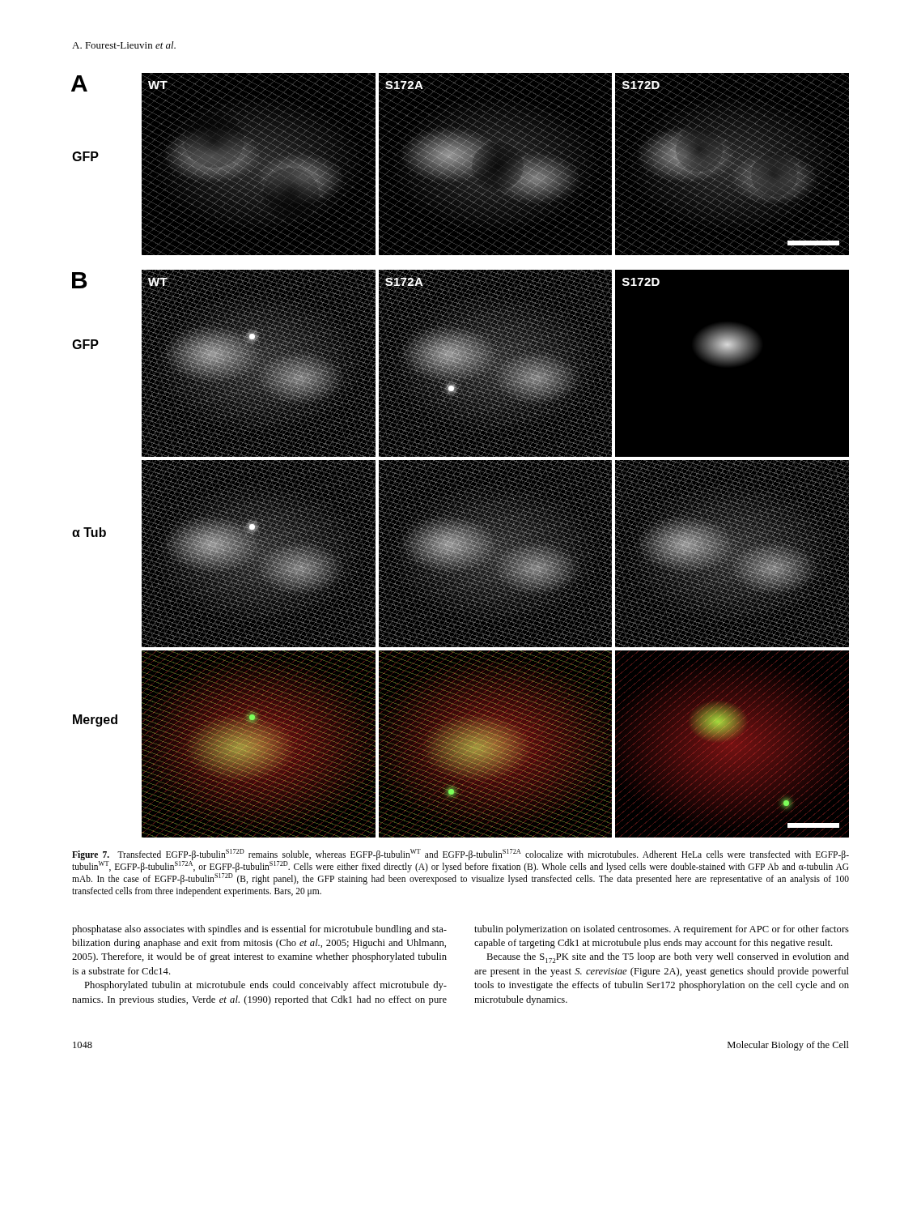A. Fourest-Lieuvin et al.
A
GFP
WT
S172A
S172D
B
GFP
α Tub
Merged
WT
S172A
S172D
Figure 7. Transfected EGFP-β-tubulinS172D remains soluble, whereas EGFP-β-tubulinWT and EGFP-β-tubulinS172A colocalize with microtubules. Adherent HeLa cells were transfected with EGFP-β-tubulinWT, EGFP-β-tubulinS172A, or EGFP-β-tubulinS172D. Cells were either fixed directly (A) or lysed before fixation (B). Whole cells and lysed cells were double-stained with GFP Ab and α-tubulin AG mAb. In the case of EGFP-β-tubulinS172D (B, right panel), the GFP staining had been overexposed to visualize lysed transfected cells. The data presented here are representative of an analysis of 100 transfected cells from three independent experiments. Bars, 20 μm.
phosphatase also associates with spindles and is essential for microtubule bundling and stabilization during anaphase and exit from mitosis (Cho et al., 2005; Higuchi and Uhlmann, 2005). Therefore, it would be of great interest to examine whether phosphorylated tubulin is a substrate for Cdc14.
Phosphorylated tubulin at microtubule ends could conceivably affect microtubule dynamics. In previous studies, Verde et al. (1990) reported that Cdk1 had no effect on pure tubulin polymerization on isolated centrosomes. A requirement for APC or for other factors capable of targeting Cdk1 at microtubule plus ends may account for this negative result.
Because the S172PK site and the T5 loop are both very well conserved in evolution and are present in the yeast S. cerevisiae (Figure 2A), yeast genetics should provide powerful tools to investigate the effects of tubulin Ser172 phosphorylation on the cell cycle and on microtubule dynamics.
1048 Molecular Biology of the Cell